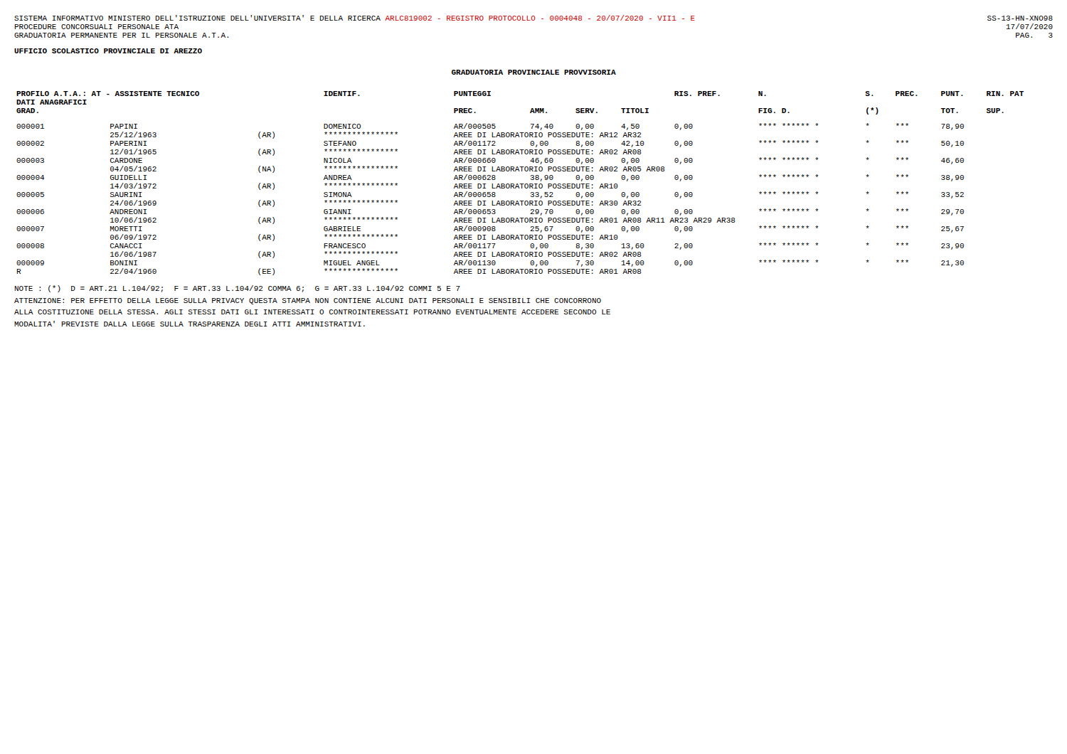SISTEMA INFORMATIVO MINISTERO DELL'ISTRUZIONE DELL'UNIVERSITA' E DELLA RICERCA ARLC819002 - REGISTRO PROTOCOLLO - 0004048 - 20/07/2020 - VII1 - E
PROCEDURE CONCORSUALI PERSONALE ATA
GRADUATORIA PERMANENTE PER IL PERSONALE A.T.A.
SS-13-HN-XNO98
17/07/2020
PAG. 3
UFFICIO SCOLASTICO PROVINCIALE DI AREZZO
GRADUATORIA PROVINCIALE PROVVISORIA
| PROFILO A.T.A.: AT - ASSISTENTE TECNICO | IDENTIF. | PUNTEGGI | RIS. PREF. | N. | S. | PREC. | PUNT. | RIN. PAT |
| DATI ANAGRAFICI | | | | | | | | | | | |
| GRAD. | | | | PREC. | AMM. | SERV. | TITOLI | | FIG. D. | (*) | | TOT. | SUP. |
| 000001 | PAPINI | | DOMENICO | AR/000505 | 74,40 | 0,00 | 4,50 | 0,00 | **** ****** * | * | *** | 78,90 | |
| | 25/12/1963 | (AR) | **************** | AREE DI LABORATORIO POSSEDUTE: AR12 AR32 |
| 000002 | PAPERINI | | STEFANO | AR/001172 | 0,00 | 8,00 | 42,10 | 0,00 | **** ****** * | * | *** | 50,10 | |
| | 12/01/1965 | (AR) | **************** | AREE DI LABORATORIO POSSEDUTE: AR02 AR08 |
| 000003 | CARDONE | | NICOLA | AR/000660 | 46,60 | 0,00 | 0,00 | 0,00 | **** ****** * | * | *** | 46,60 | |
| | 04/05/1962 | (NA) | **************** | AREE DI LABORATORIO POSSEDUTE: AR02 AR05 AR08 |
| 000004 | GUIDELLI | | ANDREA | AR/000628 | 38,90 | 0,00 | 0,00 | 0,00 | **** ****** * | * | *** | 38,90 | |
| | 14/03/1972 | (AR) | **************** | AREE DI LABORATORIO POSSEDUTE: AR10 |
| 000005 | SAURINI | | SIMONA | AR/000658 | 33,52 | 0,00 | 0,00 | 0,00 | **** ****** * | * | *** | 33,52 | |
| | 24/06/1969 | (AR) | **************** | AREE DI LABORATORIO POSSEDUTE: AR30 AR32 |
| 000006 | ANDREONI | | GIANNI | AR/000653 | 29,70 | 0,00 | 0,00 | 0,00 | **** ****** * | * | *** | 29,70 | |
| | 10/06/1962 | (AR) | **************** | AREE DI LABORATORIO POSSEDUTE: AR01 AR08 AR11 AR23 AR29 AR38 |
| 000007 | MORETTI | | GABRIELE | AR/000908 | 25,67 | 0,00 | 0,00 | 0,00 | **** ****** * | * | *** | 25,67 | |
| | 06/09/1972 | (AR) | **************** | AREE DI LABORATORIO POSSEDUTE: AR10 |
| 000008 | CANACCI | | FRANCESCO | AR/001177 | 0,00 | 8,30 | 13,60 | 2,00 | **** ****** * | * | *** | 23,90 | |
| | 16/06/1987 | (AR) | **************** | AREE DI LABORATORIO POSSEDUTE: AR02 AR08 |
| 000009 | BONINI | | MIGUEL ANGEL | AR/001130 | 0,00 | 7,30 | 14,00 | 0,00 | **** ****** * | * | *** | 21,30 | |
| R | 22/04/1960 | (EE) | **************** | AREE DI LABORATORIO POSSEDUTE: AR01 AR08 |
NOTE : (*) D = ART.21 L.104/92; F = ART.33 L.104/92 COMMA 6; G = ART.33 L.104/92 COMMI 5 E 7
ATTENZIONE: PER EFFETTO DELLA LEGGE SULLA PRIVACY QUESTA STAMPA NON CONTIENE ALCUNI DATI PERSONALI E SENSIBILI CHE CONCORRONO
ALLA COSTITUZIONE DELLA STESSA. AGLI STESSI DATI GLI INTERESSATI O CONTROINTERESSATI POTRANNO EVENTUALMENTE ACCEDERE SECONDO LE
MODALITA' PREVISTE DALLA LEGGE SULLA TRASPARENZA DEGLI ATTI AMMINISTRATIVI.